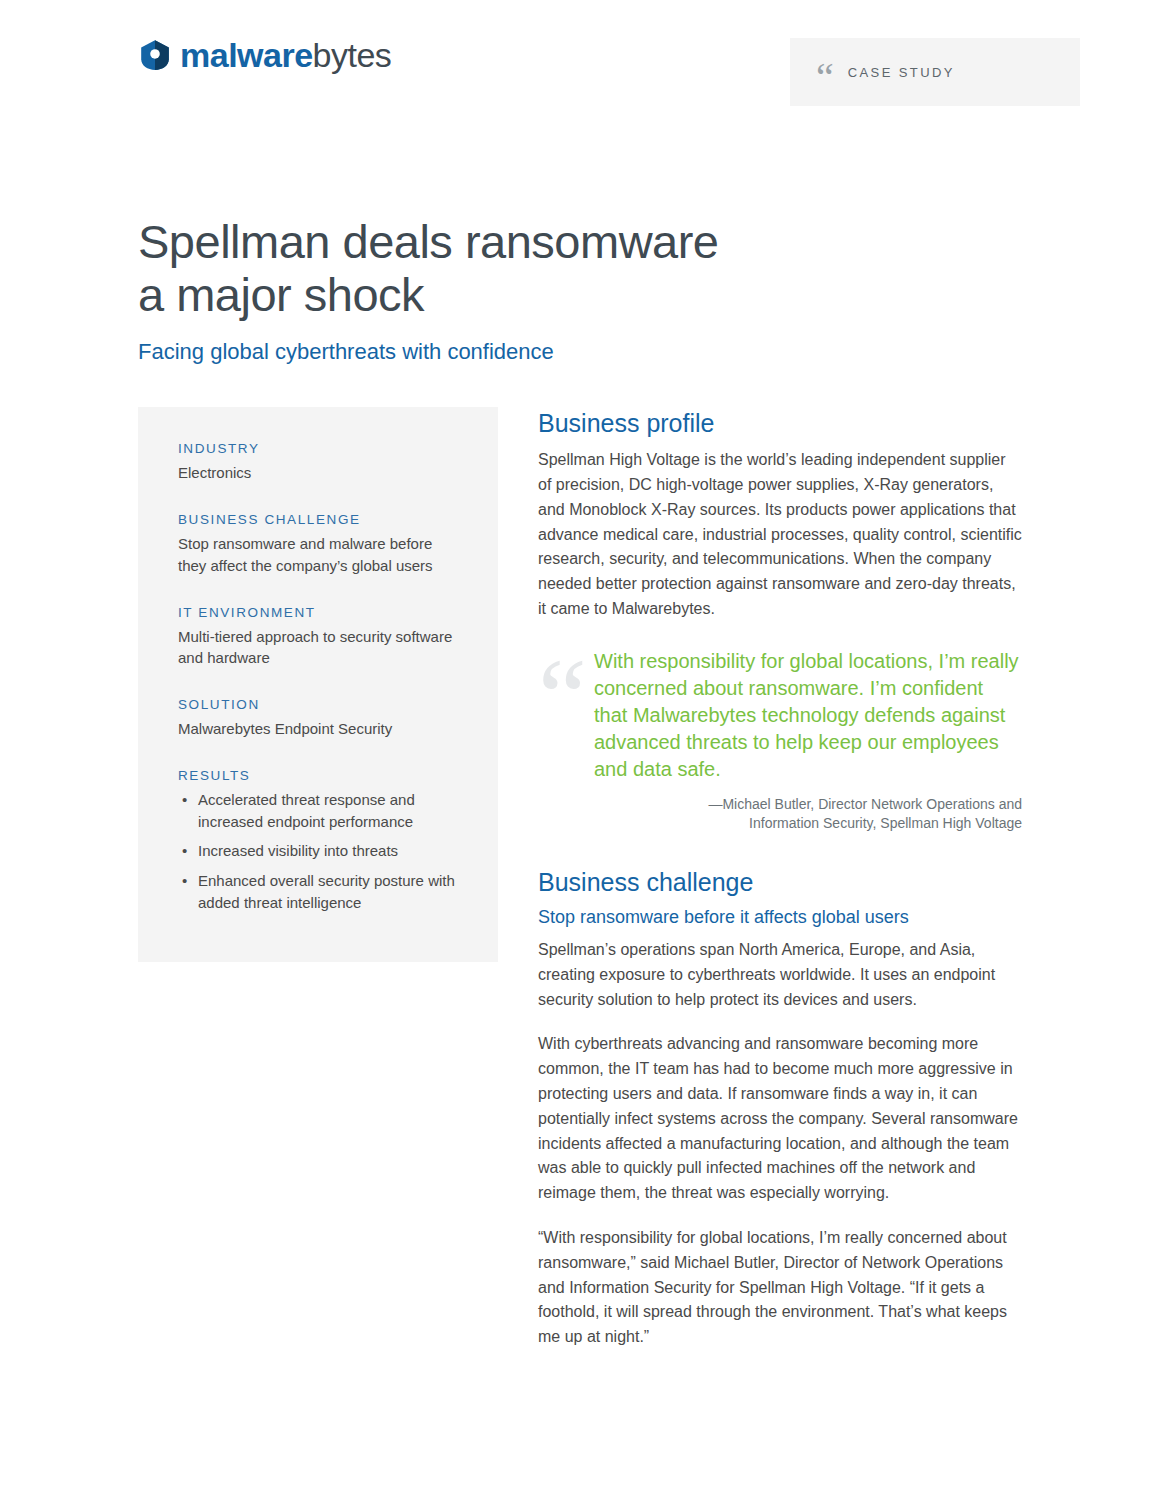malware bytes
“ CASE STUDY
Spellman deals ransomware
a major shock
Facing global cyberthreats with confidence
Industry
Electronics
Business challenge
Stop ransomware and malware before they affect the company’s global users
IT environment
Multi-tiered approach to security software and hardware
Solution
Malwarebytes Endpoint Security
Results
Accelerated threat response and increased endpoint performance
Increased visibility into threats
Enhanced overall security posture with added threat intelligence
Business profile
Spellman High Voltage is the world’s leading independent supplier of precision, DC high-voltage power supplies, X-Ray generators, and Monoblock X-Ray sources. Its products power applications that advance medical care, industrial processes, quality control, scientific research, security, and telecommunications. When the company needed better protection against ransomware and zero-day threats, it came to Malwarebytes.
“
With responsibility for global locations, I’m really concerned about ransomware. I’m confident that Malwarebytes technology defends against advanced threats to help keep our employees and data safe.
—Michael Butler, Director Network Operations and
Information Security, Spellman High Voltage
Business challenge
Stop ransomware before it affects global users
Spellman’s operations span North America, Europe, and Asia, creating exposure to cyberthreats worldwide. It uses an endpoint security solution to help protect its devices and users.
With cyberthreats advancing and ransomware becoming more common, the IT team has had to become much more aggressive in protecting users and data. If ransomware finds a way in, it can potentially infect systems across the company. Several ransomware incidents affected a manufacturing location, and although the team was able to quickly pull infected machines off the network and reimage them, the threat was especially worrying.
“With responsibility for global locations, I’m really concerned about ransomware,” said Michael Butler, Director of Network Operations and Information Security for Spellman High Voltage. “If it gets a foothold, it will spread through the environment. That’s what keeps me up at night.”